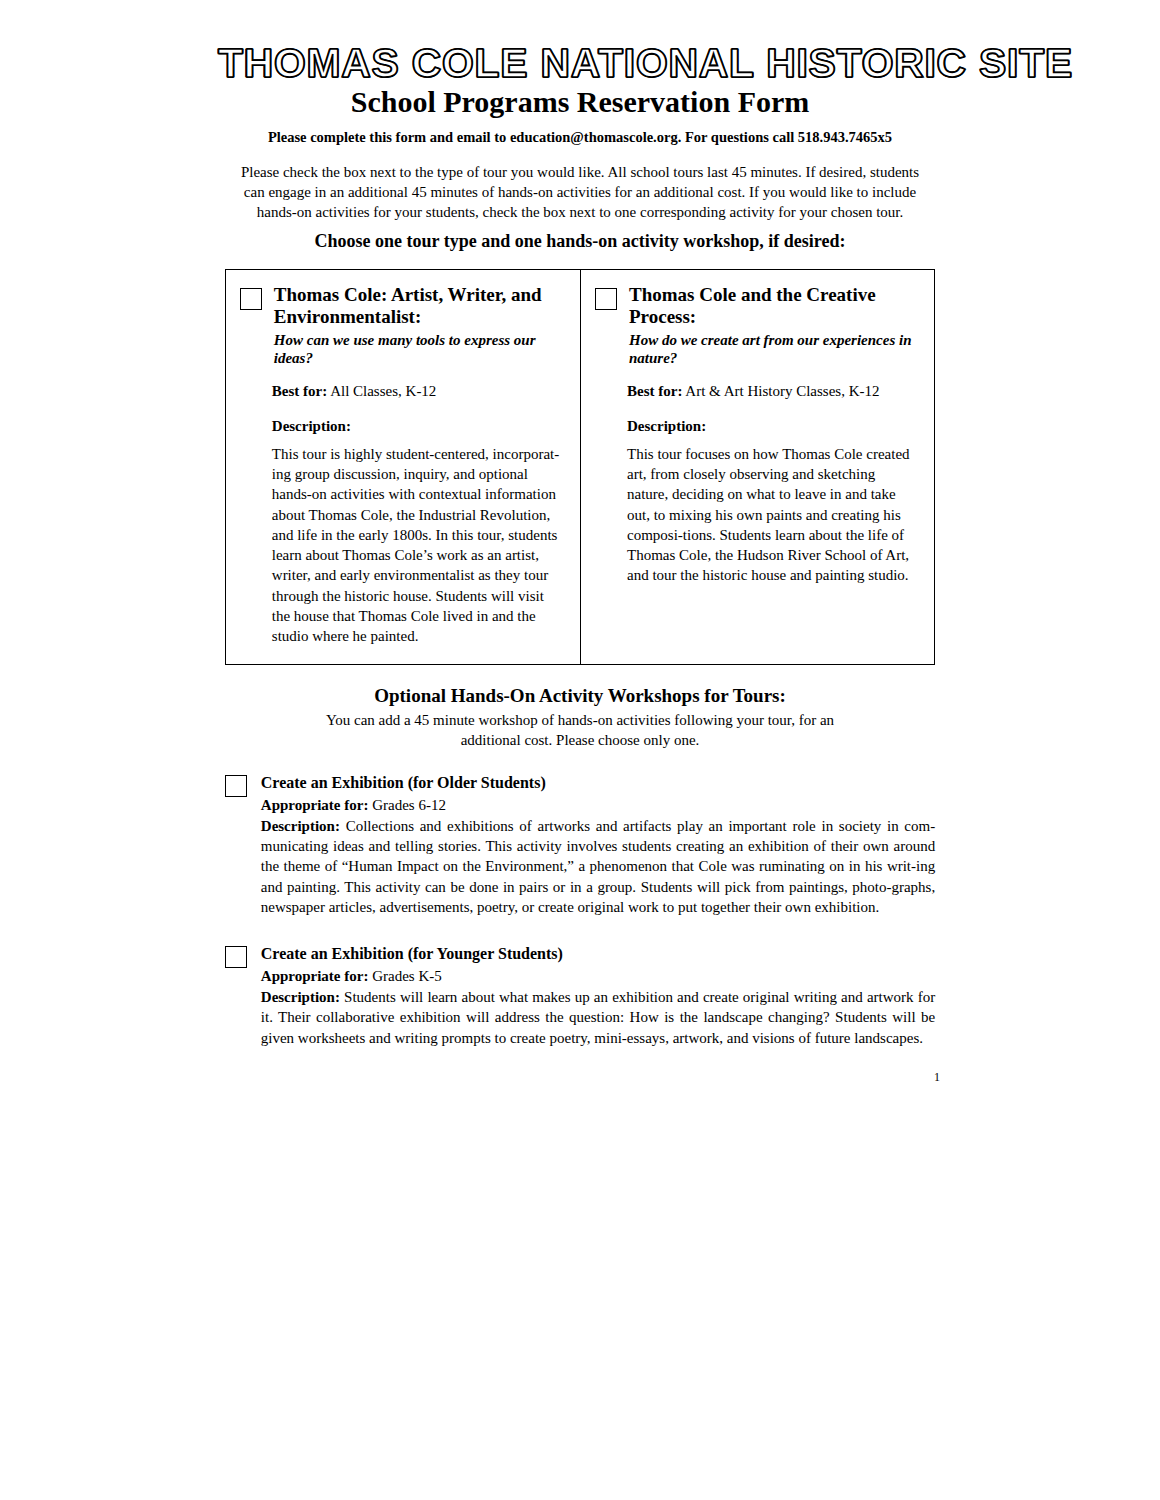THOMAS COLE NATIONAL HISTORIC SITE
School Programs Reservation Form
Please complete this form and email to education@thomascole.org. For questions call 518.943.7465x5
Please check the box next to the type of tour you would like. All school tours last 45 minutes. If desired, students can engage in an additional 45 minutes of hands-on activities for an additional cost. If you would like to include hands-on activities for your students, check the box next to one corresponding activity for your chosen tour.
Choose one tour type and one hands-on activity workshop, if desired:
Thomas Cole: Artist, Writer, and Environmentalist:
How can we use many tools to express our ideas?
Best for: All Classes, K-12
Description:
This tour is highly student-centered, incorporat-ing group discussion, inquiry, and optional hands-on activities with contextual information about Thomas Cole, the Industrial Revolution, and life in the early 1800s. In this tour, students learn about Thomas Cole’s work as an artist, writer, and early environmentalist as they tour through the historic house. Students will visit the house that Thomas Cole lived in and the studio where he painted.
Thomas Cole and the Creative Process:
How do we create art from our experiences in nature?
Best for: Art & Art History Classes, K-12
Description:
This tour focuses on how Thomas Cole created art, from closely observing and sketching nature, deciding on what to leave in and take out, to mixing his own paints and creating his composi-tions. Students learn about the life of Thomas Cole, the Hudson River School of Art, and tour the historic house and painting studio.
Optional Hands-On Activity Workshops for Tours:
You can add a 45 minute workshop of hands-on activities following your tour, for an
additional cost. Please choose only one.
Create an Exhibition (for Older Students)
Appropriate for: Grades 6-12
Description: Collections and exhibitions of artworks and artifacts play an important role in society in com-municating ideas and telling stories. This activity involves students creating an exhibition of their own around the theme of “Human Impact on the Environment,” a phenomenon that Cole was ruminating on in his writ-ing and painting. This activity can be done in pairs or in a group. Students will pick from paintings, photo-graphs, newspaper articles, advertisements, poetry, or create original work to put together their own exhibition.
Create an Exhibition (for Younger Students)
Appropriate for: Grades K-5
Description: Students will learn about what makes up an exhibition and create original writing and artwork for it. Their collaborative exhibition will address the question: How is the landscape changing? Students will be given worksheets and writing prompts to create poetry, mini-essays, artwork, and visions of future landscapes.
1